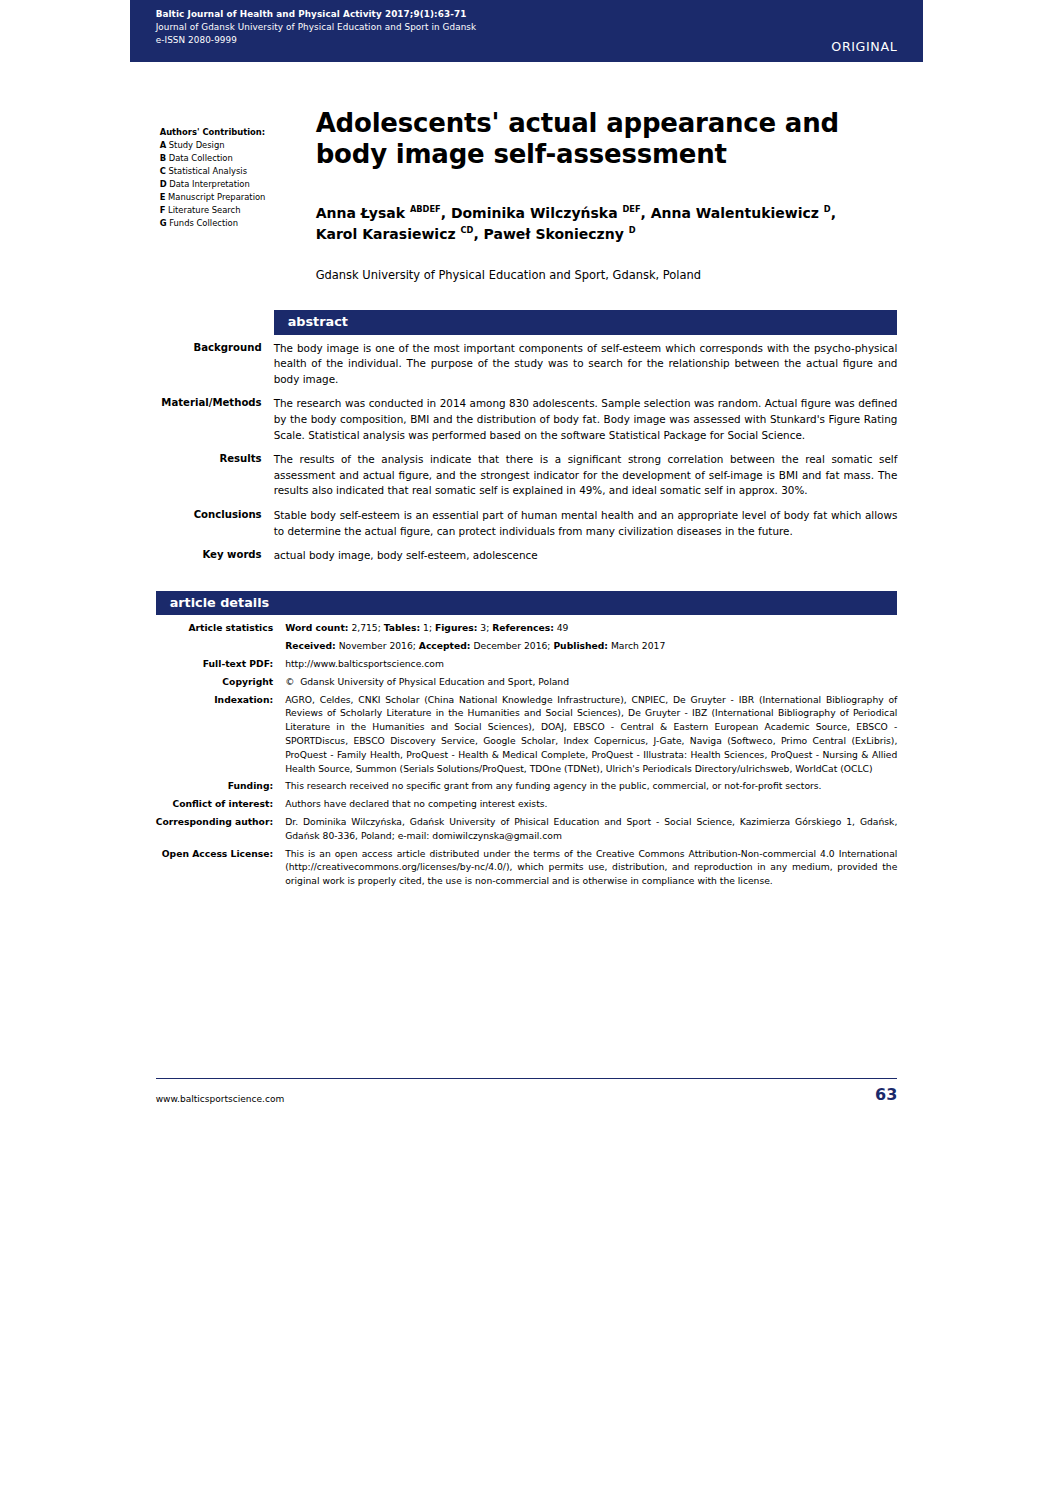Baltic Journal of Health and Physical Activity 2017;9(1):63-71
Journal of Gdansk University of Physical Education and Sport in Gdansk
e-ISSN 2080-9999
ORIGINAL
Authors' Contribution:
A Study Design
B Data Collection
C Statistical Analysis
D Data Interpretation
E Manuscript Preparation
F Literature Search
G Funds Collection
Adolescents' actual appearance and body image self-assessment
Anna Łysak ABDEF, Dominika Wilczyńska DEF, Anna Walentukiewicz D,
Karol Karasiewicz CD, Paweł Skonieczny D
Gdansk University of Physical Education and Sport, Gdansk, Poland
abstract
| Background | The body image is one of the most important components of self-esteem which corresponds with the psycho-physical health of the individual. The purpose of the study was to search for the relationship between the actual figure and body image. |
| Material/Methods | The research was conducted in 2014 among 830 adolescents. Sample selection was random. Actual figure was defined by the body composition, BMI and the distribution of body fat. Body image was assessed with Stunkard's Figure Rating Scale. Statistical analysis was performed based on the software Statistical Package for Social Science. |
| Results | The results of the analysis indicate that there is a significant strong correlation between the real somatic self assessment and actual figure, and the strongest indicator for the development of self-image is BMI and fat mass. The results also indicated that real somatic self is explained in 49%, and ideal somatic self in approx. 30%. |
| Conclusions | Stable body self-esteem is an essential part of human mental health and an appropriate level of body fat which allows to determine the actual figure, can protect individuals from many civilization diseases in the future. |
| Key words | actual body image, body self-esteem, adolescence |
article details
| Article statistics | Word count: 2,715; Tables: 1; Figures: 3; References: 49 |
| | Received: November 2016; Accepted: December 2016; Published: March 2017 |
| Full-text PDF: | http://www.balticsportscience.com |
| Copyright | © Gdansk University of Physical Education and Sport, Poland |
| Indexation: | AGRO, Celdes, CNKI Scholar (China National Knowledge Infrastructure), CNPIEC, De Gruyter - IBR (International Bibliography of Reviews of Scholarly Literature in the Humanities and Social Sciences), De Gruyter - IBZ (International Bibliography of Periodical Literature in the Humanities and Social Sciences), DOAJ, EBSCO - Central & Eastern European Academic Source, EBSCO - SPORTDiscus, EBSCO Discovery Service, Google Scholar, Index Copernicus, J-Gate, Naviga (Softweco, Primo Central (ExLibris), ProQuest - Family Health, ProQuest - Health & Medical Complete, ProQuest - Illustrata: Health Sciences, ProQuest - Nursing & Allied Health Source, Summon (Serials Solutions/ProQuest, TDOne (TDNet), Ulrich's Periodicals Directory/ulrichsweb, WorldCat (OCLC) |
| Funding: | This research received no specific grant from any funding agency in the public, commercial, or not-for-profit sectors. |
| Conflict of interest: | Authors have declared that no competing interest exists. |
| Corresponding author: | Dr. Dominika Wilczyńska, Gdańsk University of Phisical Education and Sport - Social Science, Kazimierza Górskiego 1, Gdańsk, Gdańsk 80-336, Poland; e-mail: domiwilczynska@gmail.com |
| Open Access License: | This is an open access article distributed under the terms of the Creative Commons Attribution-Non-commercial 4.0 International (http://creativecommons.org/licenses/by-nc/4.0/), which permits use, distribution, and reproduction in any medium, provided the original work is properly cited, the use is non-commercial and is otherwise in compliance with the license. |
www.balticsportscience.com
63